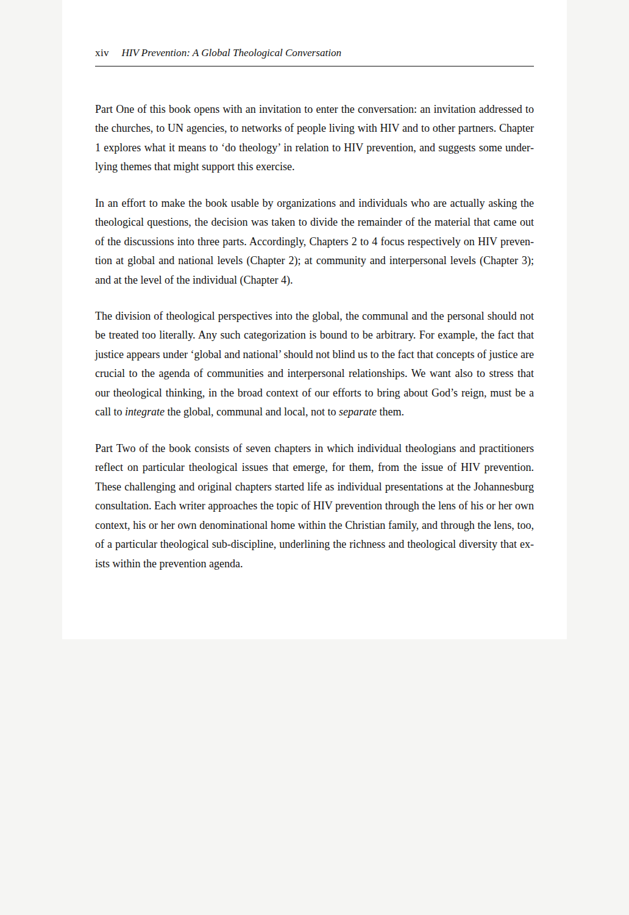xiv HIV Prevention: A Global Theological Conversation
Part One of this book opens with an invitation to enter the conversation: an invitation addressed to the churches, to UN agencies, to networks of people living with HIV and to other partners. Chapter 1 explores what it means to ‘do theology’ in relation to HIV prevention, and suggests some underlying themes that might support this exercise.
In an effort to make the book usable by organizations and individuals who are actually asking the theological questions, the decision was taken to divide the remainder of the material that came out of the discussions into three parts. Accordingly, Chapters 2 to 4 focus respectively on HIV prevention at global and national levels (Chapter 2); at community and interpersonal levels (Chapter 3); and at the level of the individual (Chapter 4).
The division of theological perspectives into the global, the communal and the personal should not be treated too literally. Any such categorization is bound to be arbitrary. For example, the fact that justice appears under ‘global and national’ should not blind us to the fact that concepts of justice are crucial to the agenda of communities and interpersonal relationships. We want also to stress that our theological thinking, in the broad context of our efforts to bring about God’s reign, must be a call to integrate the global, communal and local, not to separate them.
Part Two of the book consists of seven chapters in which individual theologians and practitioners reflect on particular theological issues that emerge, for them, from the issue of HIV prevention. These challenging and original chapters started life as individual presentations at the Johannesburg consultation. Each writer approaches the topic of HIV prevention through the lens of his or her own context, his or her own denominational home within the Christian family, and through the lens, too, of a particular theological sub-discipline, underlining the richness and theological diversity that exists within the prevention agenda.